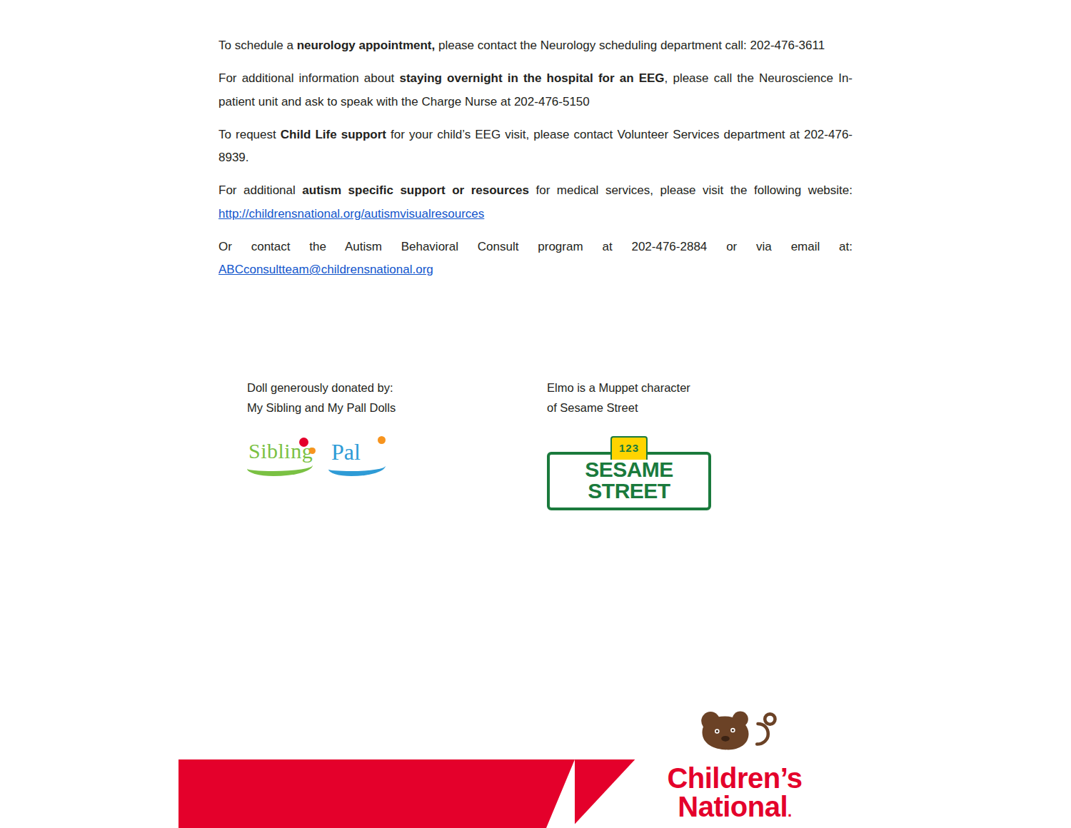To schedule a neurology appointment, please contact the Neurology scheduling department call: 202-476-3611
For additional information about staying overnight in the hospital for an EEG, please call the Neuroscience In-patient unit and ask to speak with the Charge Nurse at 202-476-5150
To request Child Life support for your child’s EEG visit, please contact Volunteer Services department at 202-476-8939.
For additional autism specific support or resources for medical services, please visit the following website: http://childrensnational.org/autismvisualresources
Or contact the Autism Behavioral Consult program at 202-476-2884 or via email at: ABCconsultteam@childrensnational.org
Doll generously donated by:
My Sibling and My Pall Dolls
Sibling
Pal
Elmo is a Muppet character
of Sesame Street
123
SESAME STREET
Children’s National.